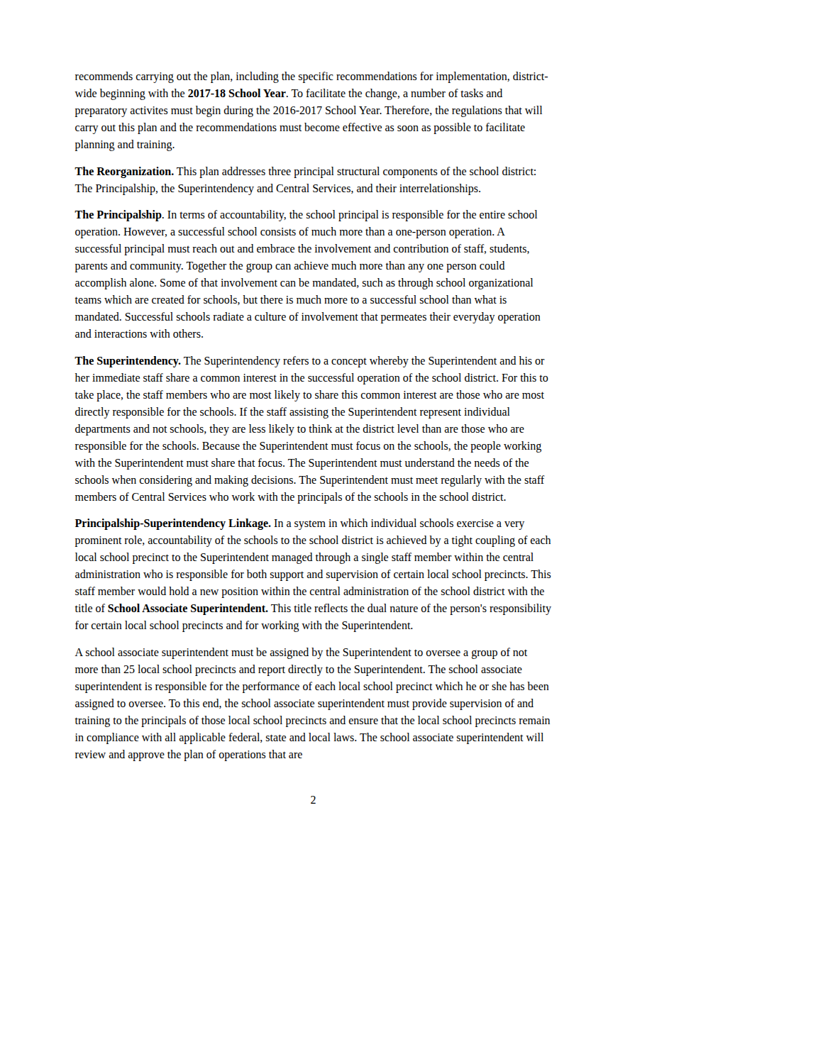recommends carrying out the plan, including the specific recommendations for implementation, district-wide beginning with the 2017-18 School Year. To facilitate the change, a number of tasks and preparatory activites must begin during the 2016-2017 School Year. Therefore, the regulations that will carry out this plan and the recommendations must become effective as soon as possible to facilitate planning and training.
The Reorganization. This plan addresses three principal structural components of the school district: The Principalship, the Superintendency and Central Services, and their interrelationships.
The Principalship. In terms of accountability, the school principal is responsible for the entire school operation. However, a successful school consists of much more than a one-person operation. A successful principal must reach out and embrace the involvement and contribution of staff, students, parents and community. Together the group can achieve much more than any one person could accomplish alone. Some of that involvement can be mandated, such as through school organizational teams which are created for schools, but there is much more to a successful school than what is mandated. Successful schools radiate a culture of involvement that permeates their everyday operation and interactions with others.
The Superintendency. The Superintendency refers to a concept whereby the Superintendent and his or her immediate staff share a common interest in the successful operation of the school district. For this to take place, the staff members who are most likely to share this common interest are those who are most directly responsible for the schools. If the staff assisting the Superintendent represent individual departments and not schools, they are less likely to think at the district level than are those who are responsible for the schools. Because the Superintendent must focus on the schools, the people working with the Superintendent must share that focus. The Superintendent must understand the needs of the schools when considering and making decisions. The Superintendent must meet regularly with the staff members of Central Services who work with the principals of the schools in the school district.
Principalship-Superintendency Linkage. In a system in which individual schools exercise a very prominent role, accountability of the schools to the school district is achieved by a tight coupling of each local school precinct to the Superintendent managed through a single staff member within the central administration who is responsible for both support and supervision of certain local school precincts. This staff member would hold a new position within the central administration of the school district with the title of School Associate Superintendent. This title reflects the dual nature of the person's responsibility for certain local school precincts and for working with the Superintendent.
A school associate superintendent must be assigned by the Superintendent to oversee a group of not more than 25 local school precincts and report directly to the Superintendent. The school associate superintendent is responsible for the performance of each local school precinct which he or she has been assigned to oversee. To this end, the school associate superintendent must provide supervision of and training to the principals of those local school precincts and ensure that the local school precincts remain in compliance with all applicable federal, state and local laws. The school associate superintendent will review and approve the plan of operations that are
2